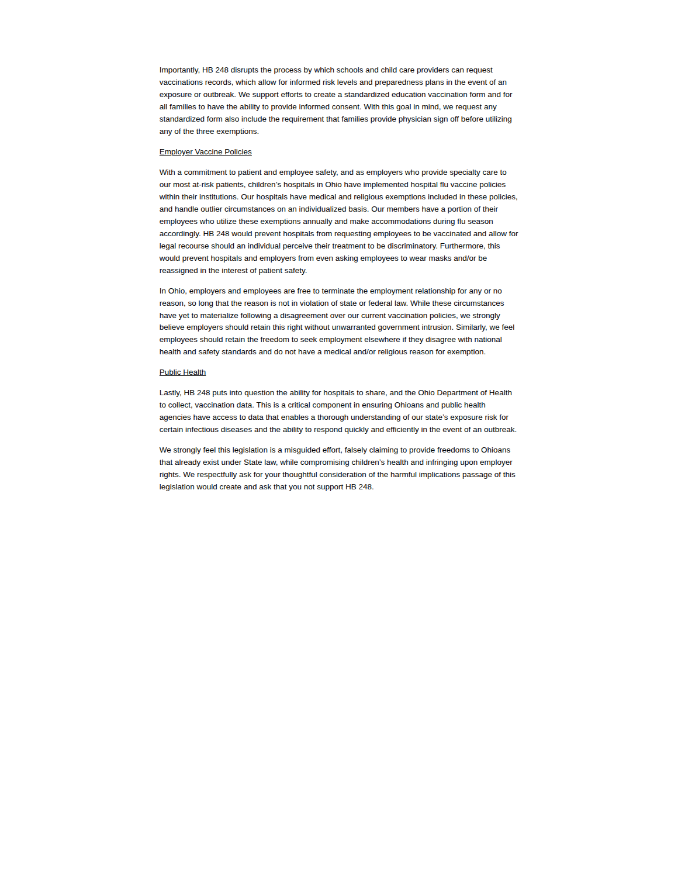Importantly, HB 248 disrupts the process by which schools and child care providers can request vaccinations records, which allow for informed risk levels and preparedness plans in the event of an exposure or outbreak. We support efforts to create a standardized education vaccination form and for all families to have the ability to provide informed consent. With this goal in mind, we request any standardized form also include the requirement that families provide physician sign off before utilizing any of the three exemptions.
Employer Vaccine Policies
With a commitment to patient and employee safety, and as employers who provide specialty care to our most at-risk patients, children’s hospitals in Ohio have implemented hospital flu vaccine policies within their institutions. Our hospitals have medical and religious exemptions included in these policies, and handle outlier circumstances on an individualized basis. Our members have a portion of their employees who utilize these exemptions annually and make accommodations during flu season accordingly. HB 248 would prevent hospitals from requesting employees to be vaccinated and allow for legal recourse should an individual perceive their treatment to be discriminatory. Furthermore, this would prevent hospitals and employers from even asking employees to wear masks and/or be reassigned in the interest of patient safety.
In Ohio, employers and employees are free to terminate the employment relationship for any or no reason, so long that the reason is not in violation of state or federal law. While these circumstances have yet to materialize following a disagreement over our current vaccination policies, we strongly believe employers should retain this right without unwarranted government intrusion. Similarly, we feel employees should retain the freedom to seek employment elsewhere if they disagree with national health and safety standards and do not have a medical and/or religious reason for exemption.
Public Health
Lastly, HB 248 puts into question the ability for hospitals to share, and the Ohio Department of Health to collect, vaccination data. This is a critical component in ensuring Ohioans and public health agencies have access to data that enables a thorough understanding of our state’s exposure risk for certain infectious diseases and the ability to respond quickly and efficiently in the event of an outbreak.
We strongly feel this legislation is a misguided effort, falsely claiming to provide freedoms to Ohioans that already exist under State law, while compromising children’s health and infringing upon employer rights. We respectfully ask for your thoughtful consideration of the harmful implications passage of this legislation would create and ask that you not support HB 248.